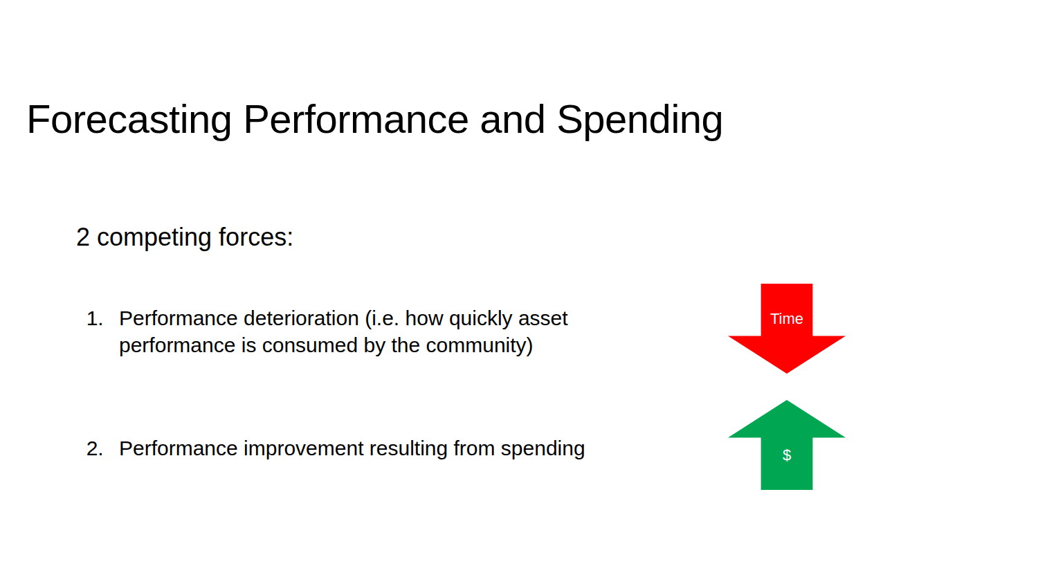Forecasting Performance and Spending
2 competing forces:
Performance deterioration (i.e. how quickly asset performance is consumed by the community)
Performance improvement resulting from spending
Time
$